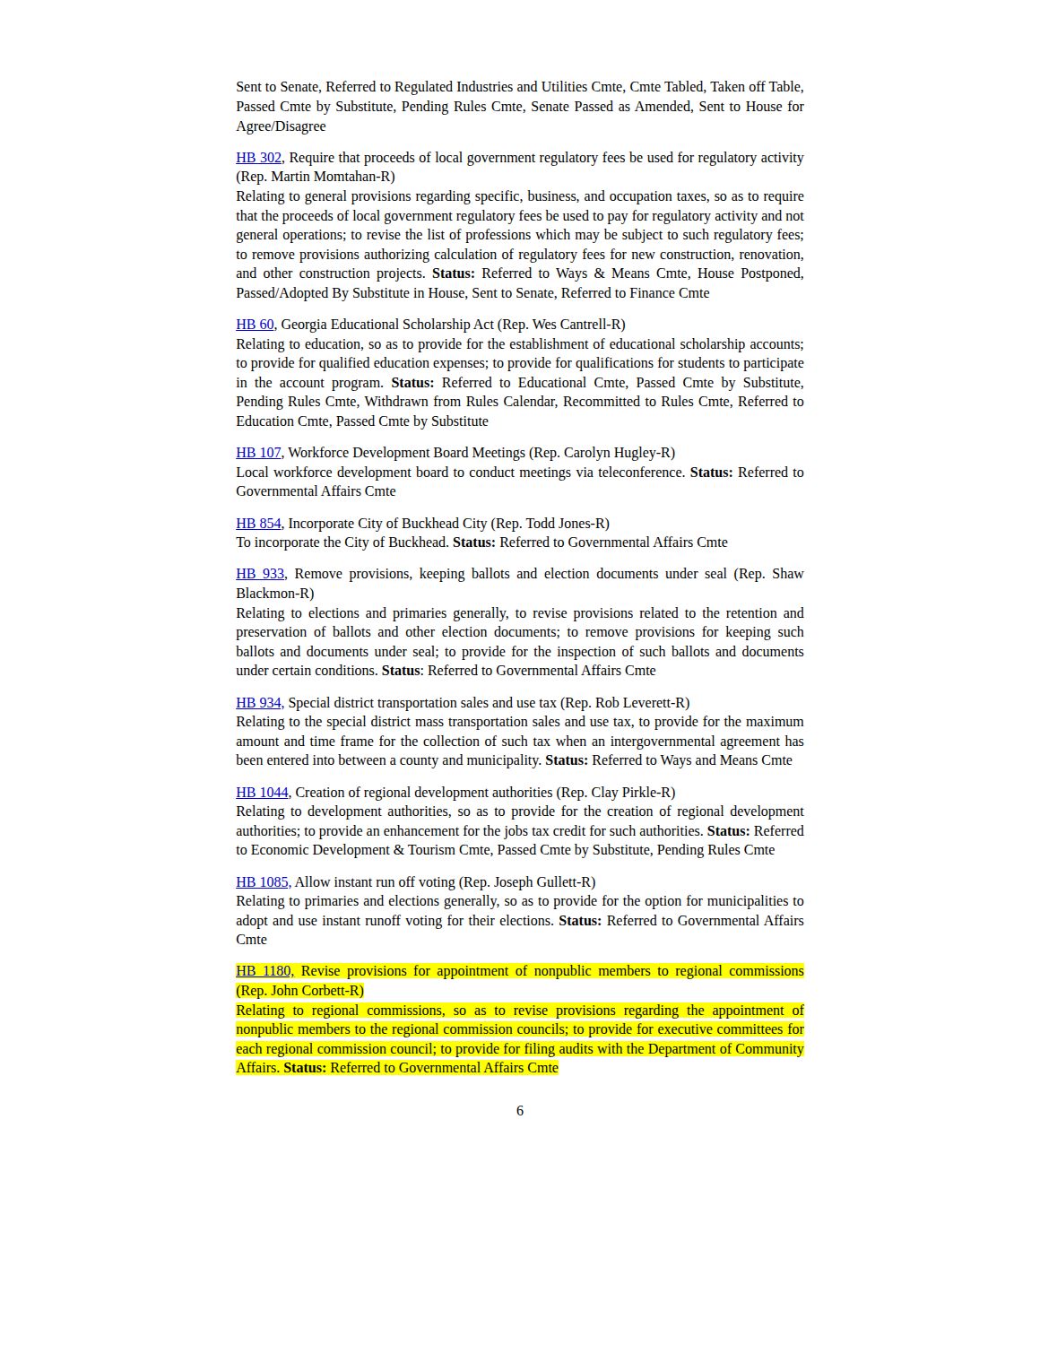Sent to Senate, Referred to Regulated Industries and Utilities Cmte, Cmte Tabled, Taken off Table, Passed Cmte by Substitute, Pending Rules Cmte, Senate Passed as Amended, Sent to House for Agree/Disagree
HB 302, Require that proceeds of local government regulatory fees be used for regulatory activity (Rep. Martin Momtahan-R)
Relating to general provisions regarding specific, business, and occupation taxes, so as to require that the proceeds of local government regulatory fees be used to pay for regulatory activity and not general operations; to revise the list of professions which may be subject to such regulatory fees; to remove provisions authorizing calculation of regulatory fees for new construction, renovation, and other construction projects. Status: Referred to Ways & Means Cmte, House Postponed, Passed/Adopted By Substitute in House, Sent to Senate, Referred to Finance Cmte
HB 60, Georgia Educational Scholarship Act (Rep. Wes Cantrell-R)
Relating to education, so as to provide for the establishment of educational scholarship accounts; to provide for qualified education expenses; to provide for qualifications for students to participate in the account program. Status: Referred to Educational Cmte, Passed Cmte by Substitute, Pending Rules Cmte, Withdrawn from Rules Calendar, Recommitted to Rules Cmte, Referred to Education Cmte, Passed Cmte by Substitute
HB 107, Workforce Development Board Meetings (Rep. Carolyn Hugley-R)
Local workforce development board to conduct meetings via teleconference. Status: Referred to Governmental Affairs Cmte
HB 854, Incorporate City of Buckhead City (Rep. Todd Jones-R)
To incorporate the City of Buckhead. Status: Referred to Governmental Affairs Cmte
HB 933, Remove provisions, keeping ballots and election documents under seal (Rep. Shaw Blackmon-R)
Relating to elections and primaries generally, to revise provisions related to the retention and preservation of ballots and other election documents; to remove provisions for keeping such ballots and documents under seal; to provide for the inspection of such ballots and documents under certain conditions. Status: Referred to Governmental Affairs Cmte
HB 934, Special district transportation sales and use tax (Rep. Rob Leverett-R)
Relating to the special district mass transportation sales and use tax, to provide for the maximum amount and time frame for the collection of such tax when an intergovernmental agreement has been entered into between a county and municipality. Status: Referred to Ways and Means Cmte
HB 1044, Creation of regional development authorities (Rep. Clay Pirkle-R)
Relating to development authorities, so as to provide for the creation of regional development authorities; to provide an enhancement for the jobs tax credit for such authorities. Status: Referred to Economic Development & Tourism Cmte, Passed Cmte by Substitute, Pending Rules Cmte
HB 1085, Allow instant run off voting (Rep. Joseph Gullett-R)
Relating to primaries and elections generally, so as to provide for the option for municipalities to adopt and use instant runoff voting for their elections. Status: Referred to Governmental Affairs Cmte
HB 1180, Revise provisions for appointment of nonpublic members to regional commissions (Rep. John Corbett-R)
Relating to regional commissions, so as to revise provisions regarding the appointment of nonpublic members to the regional commission councils; to provide for executive committees for each regional commission council; to provide for filing audits with the Department of Community Affairs. Status: Referred to Governmental Affairs Cmte
6